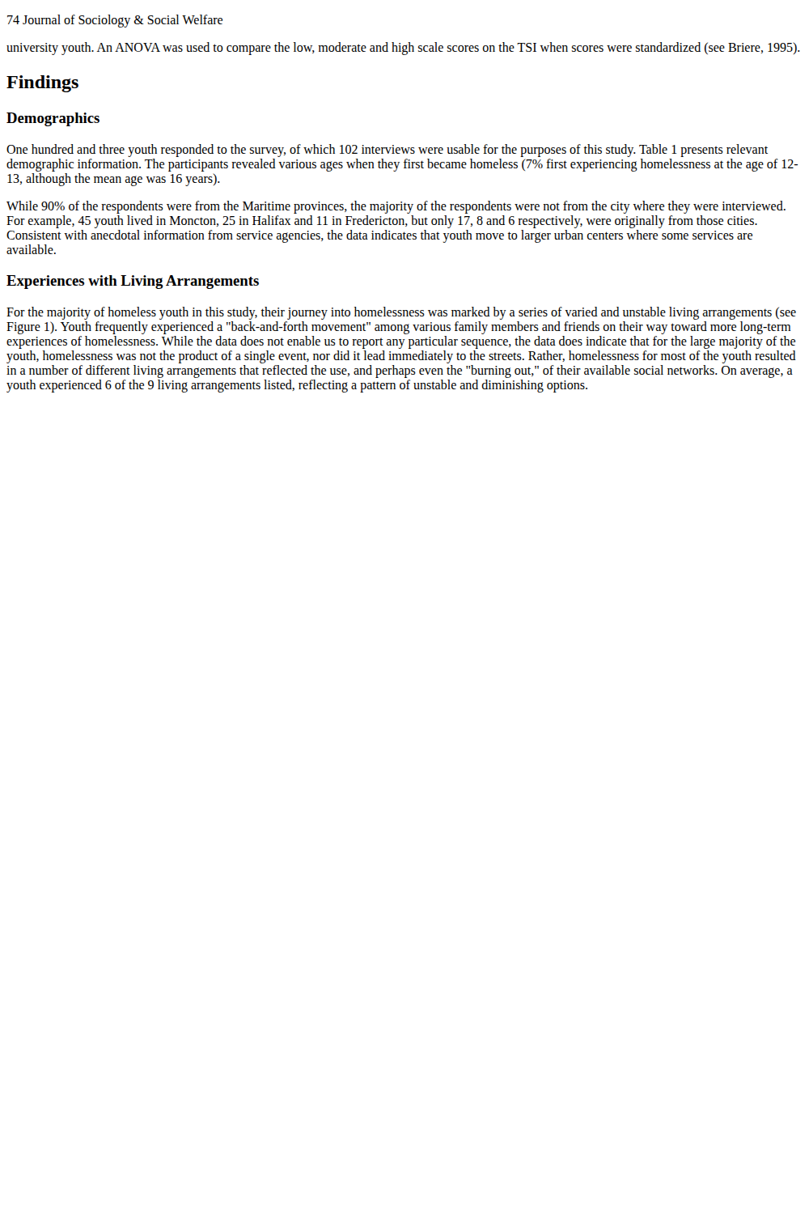74 Journal of Sociology & Social Welfare
university youth. An ANOVA was used to compare the low, moderate and high scale scores on the TSI when scores were standardized (see Briere, 1995).
Findings
Demographics
One hundred and three youth responded to the survey, of which 102 interviews were usable for the purposes of this study. Table 1 presents relevant demographic information. The participants revealed various ages when they first became homeless (7% first experiencing homelessness at the age of 12-13, although the mean age was 16 years).
While 90% of the respondents were from the Maritime provinces, the majority of the respondents were not from the city where they were interviewed. For example, 45 youth lived in Moncton, 25 in Halifax and 11 in Fredericton, but only 17, 8 and 6 respectively, were originally from those cities. Consistent with anecdotal information from service agencies, the data indicates that youth move to larger urban centers where some services are available.
Experiences with Living Arrangements
For the majority of homeless youth in this study, their journey into homelessness was marked by a series of varied and unstable living arrangements (see Figure 1). Youth frequently experienced a "back-and-forth movement" among various family members and friends on their way toward more long-term experiences of homelessness. While the data does not enable us to report any particular sequence, the data does indicate that for the large majority of the youth, homelessness was not the product of a single event, nor did it lead immediately to the streets. Rather, homelessness for most of the youth resulted in a number of different living arrangements that reflected the use, and perhaps even the "burning out," of their available social networks. On average, a youth experienced 6 of the 9 living arrangements listed, reflecting a pattern of unstable and diminishing options.